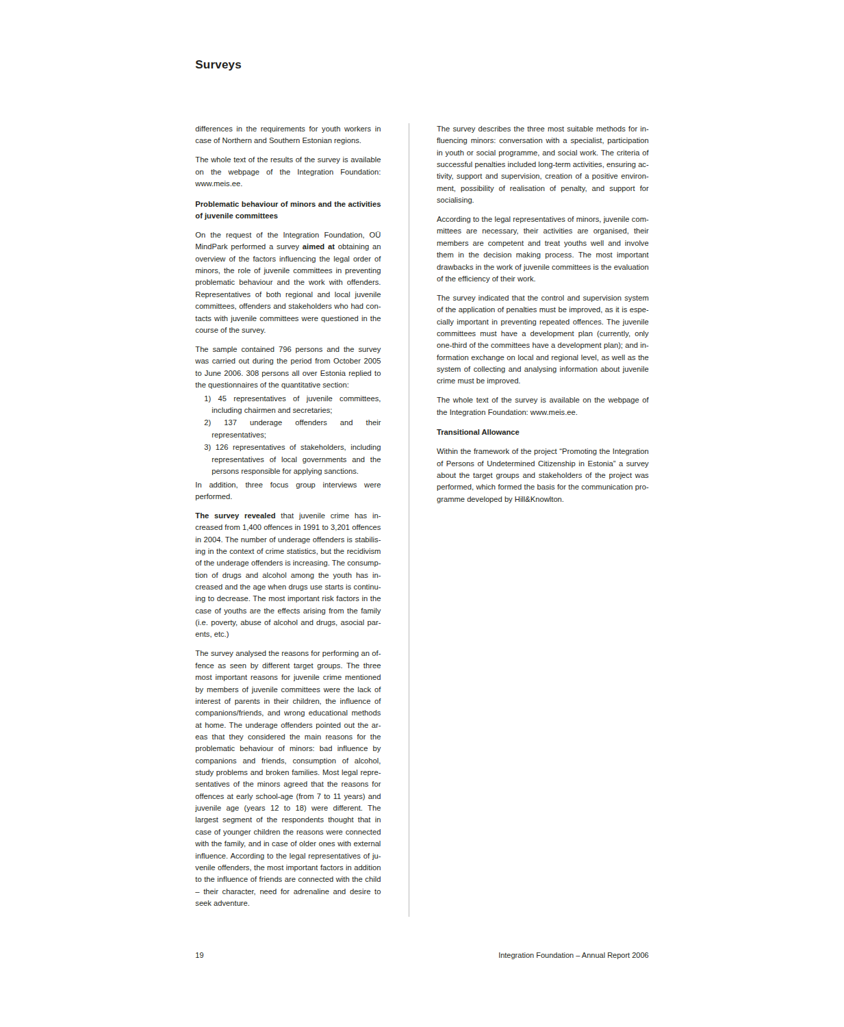Surveys
differences in the requirements for youth workers in case of Northern and Southern Estonian regions.
The whole text of the results of the survey is available on the webpage of the Integration Foundation: www.meis.ee.
Problematic behaviour of minors and the activities of juvenile committees
On the request of the Integration Foundation, OÜ MindPark performed a survey aimed at obtaining an overview of the factors influencing the legal order of minors, the role of juvenile committees in preventing problematic behaviour and the work with offenders. Representatives of both regional and local juvenile committees, offenders and stakeholders who had contacts with juvenile committees were questioned in the course of the survey.
The sample contained 796 persons and the survey was carried out during the period from October 2005 to June 2006. 308 persons all over Estonia replied to the questionnaires of the quantitative section:
1) 45 representatives of juvenile committees, including chairmen and secretaries;
2) 137 underage offenders and their representatives;
3) 126 representatives of stakeholders, including representatives of local governments and the persons responsible for applying sanctions.
In addition, three focus group interviews were performed.
The survey revealed that juvenile crime has increased from 1,400 offences in 1991 to 3,201 offences in 2004. The number of underage offenders is stabilising in the context of crime statistics, but the recidivism of the underage offenders is increasing. The consumption of drugs and alcohol among the youth has increased and the age when drugs use starts is continuing to decrease. The most important risk factors in the case of youths are the effects arising from the family (i.e. poverty, abuse of alcohol and drugs, asocial parents, etc.)
The survey analysed the reasons for performing an offence as seen by different target groups. The three most important reasons for juvenile crime mentioned by members of juvenile committees were the lack of interest of parents in their children, the influence of companions/friends, and wrong educational methods at home. The underage offenders pointed out the areas that they considered the main reasons for the problematic behaviour of minors: bad influence by companions and friends, consumption of alcohol, study problems and broken families. Most legal representatives of the minors agreed that the reasons for offences at early school-age (from 7 to 11 years) and juvenile age (years 12 to 18) were different. The largest segment of the respondents thought that in case of younger children the reasons were connected with the family, and in case of older ones with external influence. According to the legal representatives of juvenile offenders, the most important factors in addition to the influence of friends are connected with the child – their character, need for adrenaline and desire to seek adventure.
The survey describes the three most suitable methods for influencing minors: conversation with a specialist, participation in youth or social programme, and social work. The criteria of successful penalties included long-term activities, ensuring activity, support and supervision, creation of a positive environment, possibility of realisation of penalty, and support for socialising.
According to the legal representatives of minors, juvenile committees are necessary, their activities are organised, their members are competent and treat youths well and involve them in the decision making process. The most important drawbacks in the work of juvenile committees is the evaluation of the efficiency of their work.
The survey indicated that the control and supervision system of the application of penalties must be improved, as it is especially important in preventing repeated offences. The juvenile committees must have a development plan (currently, only one-third of the committees have a development plan); and information exchange on local and regional level, as well as the system of collecting and analysing information about juvenile crime must be improved.
The whole text of the survey is available on the webpage of the Integration Foundation: www.meis.ee.
Transitional Allowance
Within the framework of the project “Promoting the Integration of Persons of Undetermined Citizenship in Estonia” a survey about the target groups and stakeholders of the project was performed, which formed the basis for the communication programme developed by Hill&Knowlton.
19
Integration Foundation – Annual Report 2006